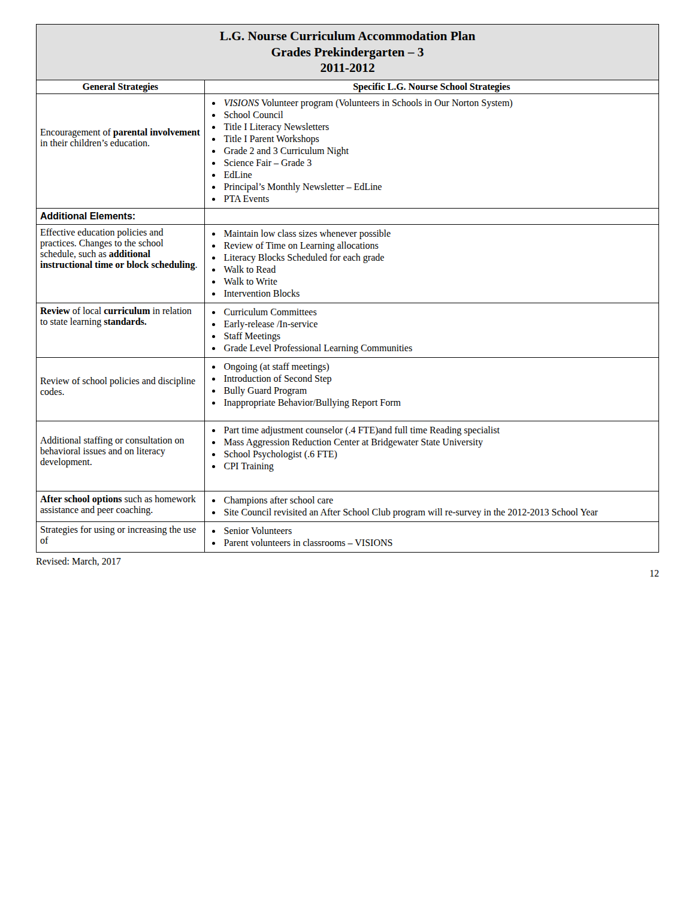| L.G. Nourse Curriculum Accommodation Plan Grades Prekindergarten – 3 2011-2012 |
| General Strategies | Specific L.G. Nourse School Strategies |
| Encouragement of parental involvement in their children’s education. | VISIONS Volunteer program (Volunteers in Schools in Our Norton System) School Council Title I Literacy Newsletters Title I Parent Workshops Grade 2 and 3 Curriculum Night Science Fair – Grade 3 EdLine Principal’s Monthly Newsletter – EdLine PTA Events |
| Additional Elements: | |
| Effective education policies and practices. Changes to the school schedule, such as additional instructional time or block scheduling . | Maintain low class sizes whenever possible Review of Time on Learning allocations Literacy Blocks Scheduled for each grade Walk to Read Walk to Write Intervention Blocks |
| Review of local curriculum in relation to state learning standards. | Curriculum Committees Early-release /In-service Staff Meetings Grade Level Professional Learning Communities |
| Review of school policies and discipline codes. | Ongoing (at staff meetings) Introduction of Second Step Bully Guard Program Inappropriate Behavior/Bullying Report Form |
| Additional staffing or consultation on behavioral issues and on literacy development. | Part time adjustment counselor (.4 FTE)and full time Reading specialist Mass Aggression Reduction Center at Bridgewater State University School Psychologist (.6 FTE) CPI Training |
| After school options such as homework assistance and peer coaching. | Champions after school care Site Council revisited an After School Club program will re-survey in the 2012-2013 School Year |
| Strategies for using or increasing the use of | Senior Volunteers Parent volunteers in classrooms – VISIONS |
Revised: March, 2017
12